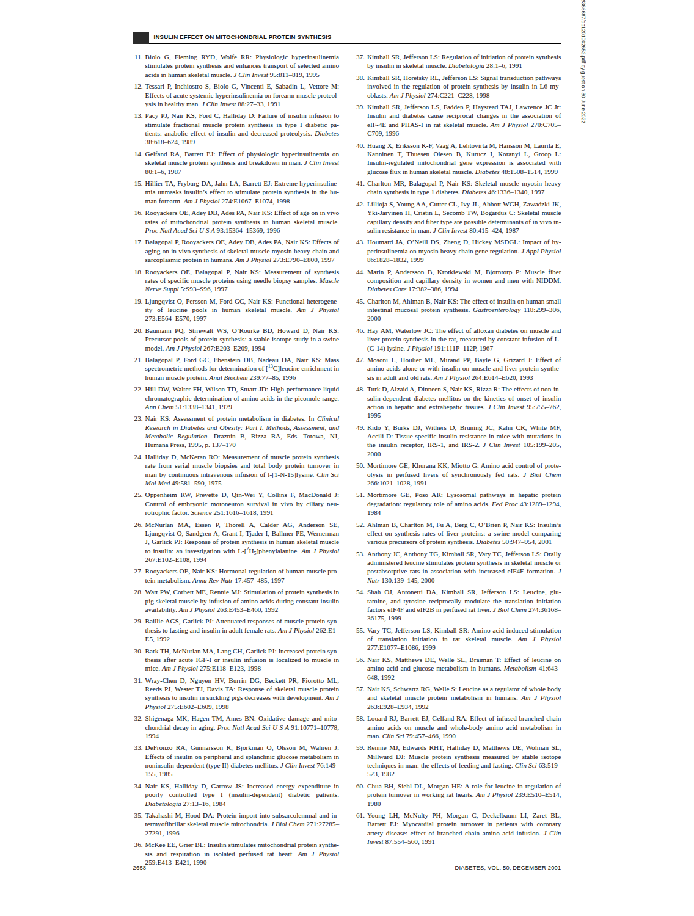Insulin effect on mitochondrial protein synthesis
Biolo G, Fleming RYD, Wolfe RR: Physiologic hyperinsulinemia stimulates protein synthesis and enhances transport of selected amino acids in human skeletal muscle. J Clin Invest 95:811–819, 1995
Tessari P, Inchiostro S, Biolo G, Vincenti E, Sabadin L, Vettore M: Effects of acute systemic hyperinsulinemia on forearm muscle proteolysis in healthy man. J Clin Invest 88:27–33, 1991
Pacy PJ, Nair KS, Ford C, Halliday D: Failure of insulin infusion to stimulate fractional muscle protein synthesis in type I diabetic patients: anabolic effect of insulin and decreased proteolysis. Diabetes 38:618–624, 1989
Gelfand RA, Barrett EJ: Effect of physiologic hyperinsulinemia on skeletal muscle protein synthesis and breakdown in man. J Clin Invest 80:1–6, 1987
Hillier TA, Fryburg DA, Jahn LA, Barrett EJ: Extreme hyperinsulinemia unmasks insulin’s effect to stimulate protein synthesis in the human forearm. Am J Physiol 274:E1067–E1074, 1998
Rooyackers OE, Adey DB, Ades PA, Nair KS: Effect of age on in vivo rates of mitochondrial protein synthesis in human skeletal muscle. Proc Natl Acad Sci U S A 93:15364–15369, 1996
Balagopal P, Rooyackers OE, Adey DB, Ades PA, Nair KS: Effects of aging on in vivo synthesis of skeletal muscle myosin heavy-chain and sarcoplasmic protein in humans. Am J Physiol 273:E790–E800, 1997
Rooyackers OE, Balagopal P, Nair KS: Measurement of synthesis rates of specific muscle proteins using needle biopsy samples. Muscle Nerve Suppl 5:S93–S96, 1997
Ljungqvist O, Persson M, Ford GC, Nair KS: Functional heterogeneity of leucine pools in human skeletal muscle. Am J Physiol 273:E564–E570, 1997
Baumann PQ, Stirewalt WS, O’Rourke BD, Howard D, Nair KS: Precursor pools of protein synthesis: a stable isotope study in a swine model. Am J Physiol 267:E203–E209, 1994
Balagopal P, Ford GC, Ebenstein DB, Nadeau DA, Nair KS: Mass spectrometric methods for determination of [13C]leucine enrichment in human muscle protein. Anal Biochem 239:77–85, 1996
Hill DW, Walter FH, Wilson TD, Stuart JD: High performance liquid chromatographic determination of amino acids in the picomole range. Ann Chem 51:1338–1341, 1979
Nair KS: Assessment of protein metabolism in diabetes. In Clinical Research in Diabetes and Obesity: Part I. Methods, Assessment, and Metabolic Regulation. Draznin B, Rizza RA, Eds. Totowa, NJ, Humana Press, 1995, p. 137–170
Halliday D, McKeran RO: Measurement of muscle protein synthesis rate from serial muscle biopsies and total body protein turnover in man by continuous intravenous infusion of l-[1-N-15]lysine. Clin Sci Mol Med 49:581–590, 1975
Oppenheim RW, Prevette D, Qin-Wei Y, Collins F, MacDonald J: Control of embryonic motoneuron survival in vivo by ciliary neurotrophic factor. Science 251:1616–1618, 1991
McNurlan MA, Essen P, Thorell A, Calder AG, Anderson SE, Ljungqvist O, Sandgren A, Grant I, Tjader I, Ballmer PE, Wernerman J, Garlick PJ: Response of protein synthesis in human skeletal muscle to insulin: an investigation with L-[2H5]phenylalanine. Am J Physiol 267:E102–E108, 1994
Rooyackers OE, Nair KS: Hormonal regulation of human muscle protein metabolism. Annu Rev Nutr 17:457–485, 1997
Watt PW, Corbett ME, Rennie MJ: Stimulation of protein synthesis in pig skeletal muscle by infusion of amino acids during constant insulin availability. Am J Physiol 263:E453–E460, 1992
Baillie AGS, Garlick PJ: Attenuated responses of muscle protein synthesis to fasting and insulin in adult female rats. Am J Physiol 262:E1–E5, 1992
Bark TH, McNurlan MA, Lang CH, Garlick PJ: Increased protein synthesis after acute IGF-I or insulin infusion is localized to muscle in mice. Am J Physiol 275:E118–E123, 1998
Wray-Chen D, Nguyen HV, Burrin DG, Beckett PR, Fiorotto ML, Reeds PJ, Wester TJ, Davis TA: Response of skeletal muscle protein synthesis to insulin in suckling pigs decreases with development. Am J Physiol 275:E602–E609, 1998
Shigenaga MK, Hagen TM, Ames BN: Oxidative damage and mitochondrial decay in aging. Proc Natl Acad Sci U S A 91:10771–10778, 1994
DeFronzo RA, Gunnarsson R, Bjorkman O, Olsson M, Wahren J: Effects of insulin on peripheral and splanchnic glucose metabolism in noninsulin-dependent (type II) diabetes mellitus. J Clin Invest 76:149–155, 1985
Nair KS, Halliday D, Garrow JS: Increased energy expenditure in poorly controlled type I (insulin-dependent) diabetic patients. Diabetologia 27:13–16, 1984
Takahashi M, Hood DA: Protein import into subsarcolemmal and intermyofibrillar skeletal muscle mitochondria. J Biol Chem 271:27285–27291, 1996
McKee EE, Grier BL: Insulin stimulates mitochondrial protein synthesis and respiration in isolated perfused rat heart. Am J Physiol 259:E413–E421, 1990
Kimball SR, Jefferson LS: Regulation of initiation of protein synthesis by insulin in skeletal muscle. Diabetologia 28:1–6, 1991
Kimball SR, Horetsky RL, Jefferson LS: Signal transduction pathways involved in the regulation of protein synthesis by insulin in L6 myoblasts. Am J Physiol 274:C221–C228, 1998
Kimball SR, Jefferson LS, Fadden P, Haystead TAJ, Lawrence JC Jr: Insulin and diabetes cause reciprocal changes in the association of eIF-4E and PHAS-I in rat skeletal muscle. Am J Physiol 270:C705–C709, 1996
Huang X, Eriksson K-F, Vaag A, Lehtovirta M, Hansson M, Laurila E, Kanninen T, Thuesen Olesen B, Kurucz I, Koranyi L, Groop L: Insulin-regulated mitochondrial gene expression is associated with glucose flux in human skeletal muscle. Diabetes 48:1508–1514, 1999
Charlton MR, Balagopal P, Nair KS: Skeletal muscle myosin heavy chain synthesis in type 1 diabetes. Diabetes 46:1336–1340, 1997
Lillioja S, Young AA, Cutter CL, Ivy JL, Abbott WGH, Zawadzki JK, Yki-Jarvinen H, Cristin L, Secomb TW, Bogardus C: Skeletal muscle capillary density and fiber type are possible determinants of in vivo insulin resistance in man. J Clin Invest 80:415–424, 1987
Houmard JA, O’Neill DS, Zheng D, Hickey MSDGL: Impact of hyperinsulinemia on myosin heavy chain gene regulation. J Appl Physiol 86:1828–1832, 1999
Marin P, Andersson B, Krotkiewski M, Bjorntorp P: Muscle fiber composition and capillary density in women and men with NIDDM. Diabetes Care 17:382–386, 1994
Charlton M, Ahlman B, Nair KS: The effect of insulin on human small intestinal mucosal protein synthesis. Gastroenterology 118:299–306, 2000
Hay AM, Waterlow JC: The effect of alloxan diabetes on muscle and liver protein synthesis in the rat, measured by constant infusion of L-(C-14) lysine. J Physiol 191:111P–112P, 1967
Mosoni L, Houlier ML, Mirand PP, Bayle G, Grizard J: Effect of amino acids alone or with insulin on muscle and liver protein synthesis in adult and old rats. Am J Physiol 264:E614–E620, 1993
Turk D, Alzaid A, Dinneen S, Nair KS, Rizza R: The effects of non-insulin-dependent diabetes mellitus on the kinetics of onset of insulin action in hepatic and extrahepatic tissues. J Clin Invest 95:755–762, 1995
Kido Y, Burks DJ, Withers D, Bruning JC, Kahn CR, White MF, Accili D: Tissue-specific insulin resistance in mice with mutations in the insulin receptor, IRS-1, and IRS-2. J Clin Invest 105:199–205, 2000
Mortimore GE, Khurana KK, Miotto G: Amino acid control of proteolysis in perfused livers of synchronously fed rats. J Biol Chem 266:1021–1028, 1991
Mortimore GE, Poso AR: Lysosomal pathways in hepatic protein degradation: regulatory role of amino acids. Fed Proc 43:1289–1294, 1984
Ahlman B, Charlton M, Fu A, Berg C, O’Brien P, Nair KS: Insulin’s effect on synthesis rates of liver proteins: a swine model comparing various precursors of protein synthesis. Diabetes 50:947–954, 2001
Anthony JC, Anthony TG, Kimball SR, Vary TC, Jefferson LS: Orally administered leucine stimulates protein synthesis in skeletal muscle or postabsorptive rats in association with increased eIF4F formation. J Nutr 130:139–145, 2000
Shah OJ, Antonetti DA, Kimball SR, Jefferson LS: Leucine, glutamine, and tyrosine reciprocally modulate the translation initiation factors eIF4F and eIF2B in perfused rat liver. J Biol Chem 274:36168–36175, 1999
Vary TC, Jefferson LS, Kimball SR: Amino acid-induced stimulation of translation initiation in rat skeletal muscle. Am J Physiol 277:E1077–E1086, 1999
Nair KS, Matthews DE, Welle SL, Braiman T: Effect of leucine on amino acid and glucose metabolism in humans. Metabolism 41:643–648, 1992
Nair KS, Schwartz RG, Welle S: Leucine as a regulator of whole body and skeletal muscle protein metabolism in humans. Am J Physiol 263:E928–E934, 1992
Louard RJ, Barrett EJ, Gelfand RA: Effect of infused branched-chain amino acids on muscle and whole-body amino acid metabolism in man. Clin Sci 79:457–466, 1990
Rennie MJ, Edwards RHT, Halliday D, Matthews DE, Wolman SL, Millward DJ: Muscle protein synthesis measured by stable isotope techniques in man: the effects of feeding and fasting. Clin Sci 63:519–523, 1982
Chua BH, Siehl DL, Morgan HE: A role for leucine in regulation of protein turnover in working rat hearts. Am J Physiol 239:E510–E514, 1980
Young LH, McNulty PH, Morgan C, Deckelbaum LI, Zaret BL, Barrett EJ: Myocardial protein turnover in patients with coronary artery disease: effect of branched chain amino acid infusion. J Clin Invest 87:554–560, 1991
Downloaded from http://diabetesjournals.org/diabetes/article-pdf/50/12/2652/366687/db1201002652.pdf by guest on 30 June 2022
2658
DIABETES, VOL. 50, DECEMBER 2001